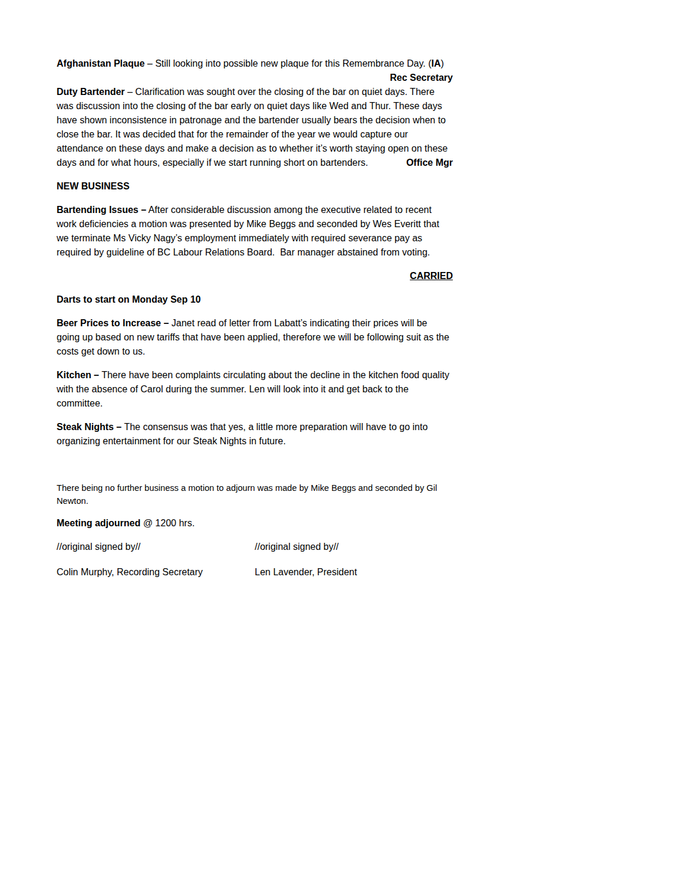Afghanistan Plaque – Still looking into possible new plaque for this Remembrance Day. (IA) Rec Secretary
Duty Bartender – Clarification was sought over the closing of the bar on quiet days. There was discussion into the closing of the bar early on quiet days like Wed and Thur. These days have shown inconsistence in patronage and the bartender usually bears the decision when to close the bar. It was decided that for the remainder of the year we would capture our attendance on these days and make a decision as to whether it’s worth staying open on these days and for what hours, especially if we start running short on bartenders. Office Mgr
NEW BUSINESS
Bartending Issues – After considerable discussion among the executive related to recent work deficiencies a motion was presented by Mike Beggs and seconded by Wes Everitt that we terminate Ms Vicky Nagy’s employment immediately with required severance pay as required by guideline of BC Labour Relations Board. Bar manager abstained from voting.
CARRIED
Darts to start on Monday Sep 10
Beer Prices to Increase – Janet read of letter from Labatt’s indicating their prices will be going up based on new tariffs that have been applied, therefore we will be following suit as the costs get down to us.
Kitchen – There have been complaints circulating about the decline in the kitchen food quality with the absence of Carol during the summer. Len will look into it and get back to the committee.
Steak Nights – The consensus was that yes, a little more preparation will have to go into organizing entertainment for our Steak Nights in future.
There being no further business a motion to adjourn was made by Mike Beggs and seconded by Gil Newton.
Meeting adjourned @ 1200 hrs.
| //original signed by// | //original signed by// |
| Colin Murphy, Recording Secretary | Len Lavender, President |